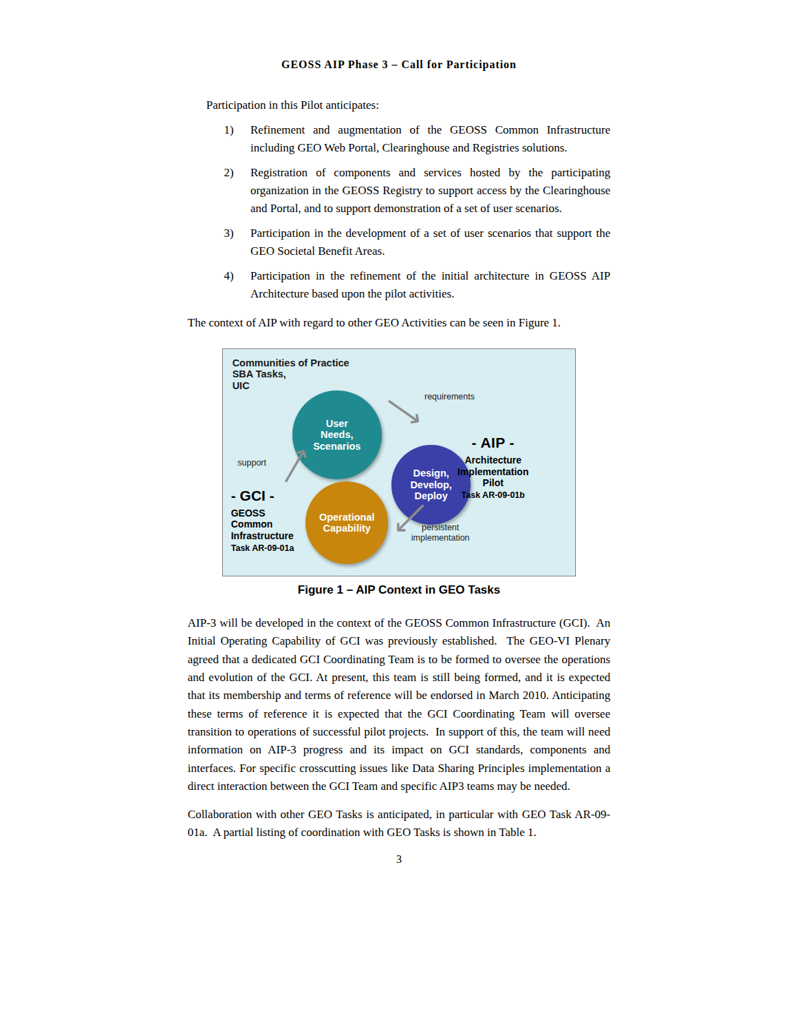GEOSS AIP Phase 3 – Call for Participation
Participation in this Pilot anticipates:
Refinement and augmentation of the GEOSS Common Infrastructure including GEO Web Portal, Clearinghouse and Registries solutions.
Registration of components and services hosted by the participating organization in the GEOSS Registry to support access by the Clearinghouse and Portal, and to support demonstration of a set of user scenarios.
Participation in the development of a set of user scenarios that support the GEO Societal Benefit Areas.
Participation in the refinement of the initial architecture in GEOSS AIP Architecture based upon the pilot activities.
The context of AIP with regard to other GEO Activities can be seen in Figure 1.
Communities of Practice
SBA Tasks,
UIC
User
Needs,
Scenarios
Design,
Develop,
Deploy
Operational
Capability
⟶
⟶
⟶
requirements
support
persistent
implementation
- AIP -
Architecture
Implementation
Pilot
Task AR-09-01b
- GCI -
GEOSS
Common
Infrastructure
Task AR-09-01a
Figure 1 – AIP Context in GEO Tasks
AIP-3 will be developed in the context of the GEOSS Common Infrastructure (GCI). An Initial Operating Capability of GCI was previously established. The GEO-VI Plenary agreed that a dedicated GCI Coordinating Team is to be formed to oversee the operations and evolution of the GCI. At present, this team is still being formed, and it is expected that its membership and terms of reference will be endorsed in March 2010. Anticipating these terms of reference it is expected that the GCI Coordinating Team will oversee transition to operations of successful pilot projects. In support of this, the team will need information on AIP-3 progress and its impact on GCI standards, components and interfaces. For specific crosscutting issues like Data Sharing Principles implementation a direct interaction between the GCI Team and specific AIP3 teams may be needed.
Collaboration with other GEO Tasks is anticipated, in particular with GEO Task AR-09-01a. A partial listing of coordination with GEO Tasks is shown in Table 1.
3